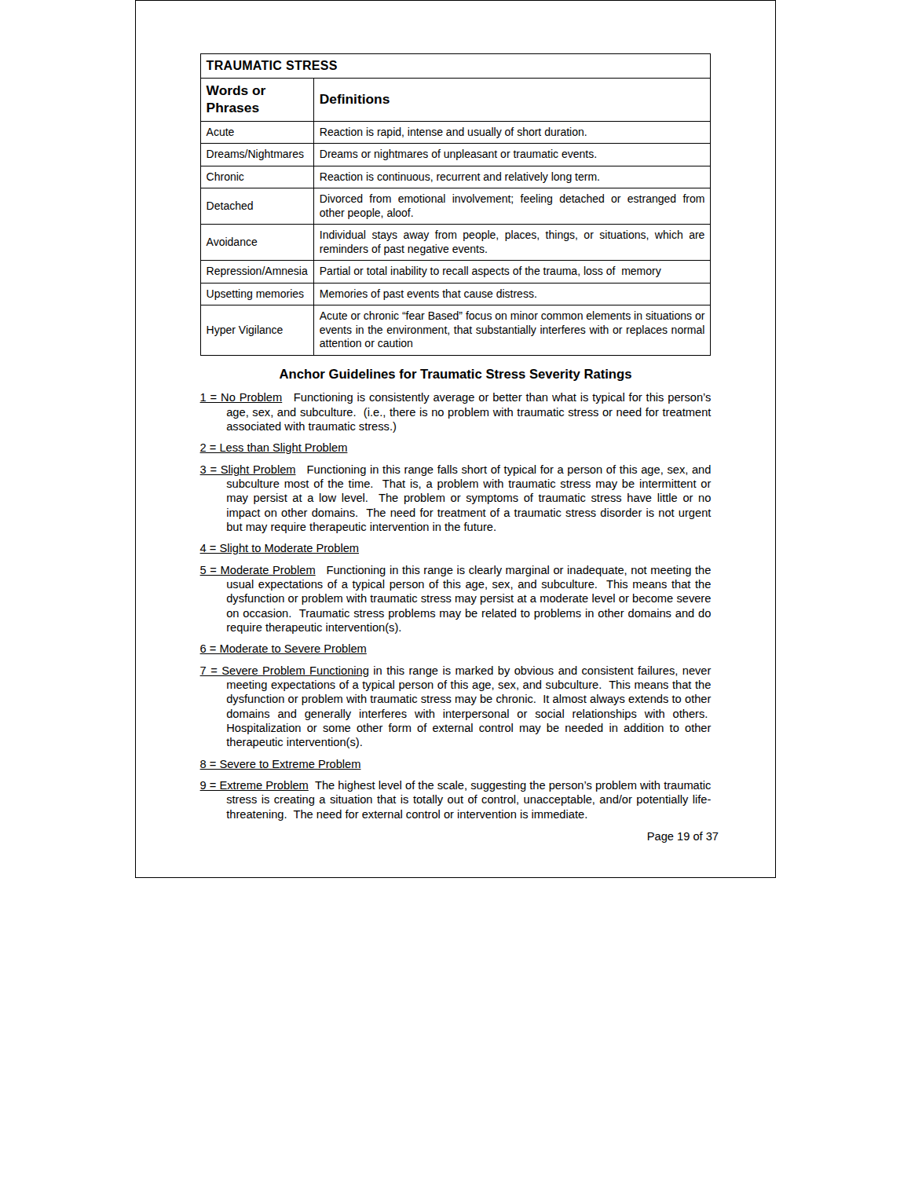| TRAUMATIC STRESS |
| --- |
| Words or Phrases | Definitions |
| Acute | Reaction is rapid, intense and usually of short duration. |
| Dreams/Nightmares | Dreams or nightmares of unpleasant or traumatic events. |
| Chronic | Reaction is continuous, recurrent and relatively long term. |
| Detached | Divorced from emotional involvement; feeling detached or estranged from other people, aloof. |
| Avoidance | Individual stays away from people, places, things, or situations, which are reminders of past negative events. |
| Repression/Amnesia | Partial or total inability to recall aspects of the trauma, loss of memory |
| Upsetting memories | Memories of past events that cause distress. |
| Hyper Vigilance | Acute or chronic “fear Based” focus on minor common elements in situations or events in the environment, that substantially interferes with or replaces normal attention or caution |
Anchor Guidelines for Traumatic Stress Severity Ratings
1 = No Problem Functioning is consistently average or better than what is typical for this person’s age, sex, and subculture. (i.e., there is no problem with traumatic stress or need for treatment associated with traumatic stress.)
2 = Less than Slight Problem
3 = Slight Problem Functioning in this range falls short of typical for a person of this age, sex, and subculture most of the time. That is, a problem with traumatic stress may be intermittent or may persist at a low level. The problem or symptoms of traumatic stress have little or no impact on other domains. The need for treatment of a traumatic stress disorder is not urgent but may require therapeutic intervention in the future.
4 = Slight to Moderate Problem
5 = Moderate Problem Functioning in this range is clearly marginal or inadequate, not meeting the usual expectations of a typical person of this age, sex, and subculture. This means that the dysfunction or problem with traumatic stress may persist at a moderate level or become severe on occasion. Traumatic stress problems may be related to problems in other domains and do require therapeutic intervention(s).
6 = Moderate to Severe Problem
7 = Severe Problem Functioning in this range is marked by obvious and consistent failures, never meeting expectations of a typical person of this age, sex, and subculture. This means that the dysfunction or problem with traumatic stress may be chronic. It almost always extends to other domains and generally interferes with interpersonal or social relationships with others. Hospitalization or some other form of external control may be needed in addition to other therapeutic intervention(s).
8 = Severe to Extreme Problem
9 = Extreme Problem The highest level of the scale, suggesting the person’s problem with traumatic stress is creating a situation that is totally out of control, unacceptable, and/or potentially life-threatening. The need for external control or intervention is immediate.
Page 19 of 37